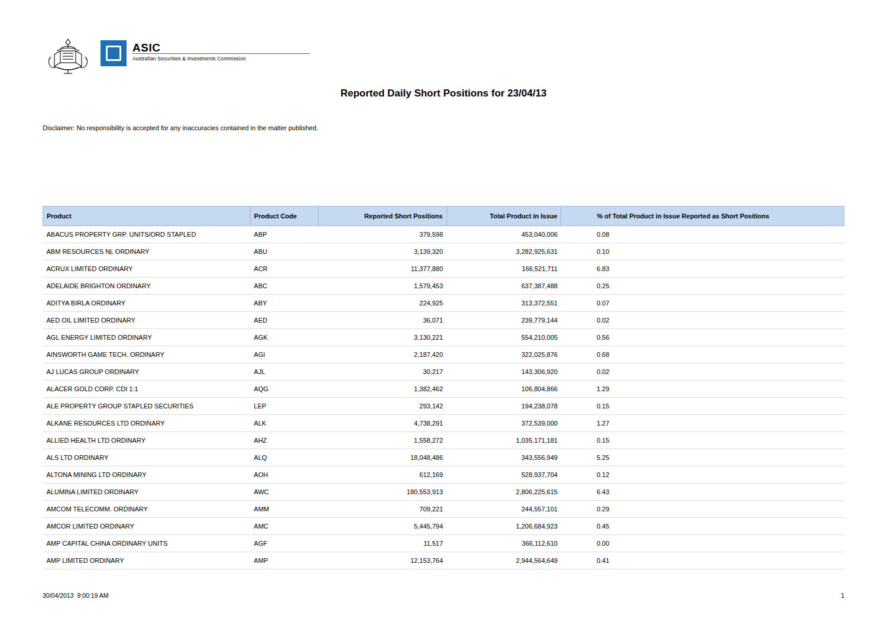ASIC
Australian Securities & Investments Commission
Reported Daily Short Positions for 23/04/13
Disclaimer: No responsibility is accepted for any inaccuracies contained in the matter published.
| Product | Product Code | Reported Short Positions | Total Product in Issue | % of Total Product in Issue Reported as Short Positions |
| --- | --- | --- | --- | --- |
| ABACUS PROPERTY GRP. UNITS/ORD STAPLED | ABP | 379,598 | 453,040,006 | 0.08 |
| ABM RESOURCES NL ORDINARY | ABU | 3,139,320 | 3,282,925,631 | 0.10 |
| ACRUX LIMITED ORDINARY | ACR | 11,377,880 | 166,521,711 | 6.83 |
| ADELAIDE BRIGHTON ORDINARY | ABC | 1,579,453 | 637,387,488 | 0.25 |
| ADITYA BIRLA ORDINARY | ABY | 224,925 | 313,372,551 | 0.07 |
| AED OIL LIMITED ORDINARY | AED | 36,071 | 239,779,144 | 0.02 |
| AGL ENERGY LIMITED ORDINARY | AGK | 3,130,221 | 554,210,005 | 0.56 |
| AINSWORTH GAME TECH. ORDINARY | AGI | 2,187,420 | 322,025,876 | 0.68 |
| AJ LUCAS GROUP ORDINARY | AJL | 30,217 | 143,306,920 | 0.02 |
| ALACER GOLD CORP. CDI 1:1 | AQG | 1,382,462 | 106,804,866 | 1.29 |
| ALE PROPERTY GROUP STAPLED SECURITIES | LEP | 293,142 | 194,238,078 | 0.15 |
| ALKANE RESOURCES LTD ORDINARY | ALK | 4,738,291 | 372,539,000 | 1.27 |
| ALLIED HEALTH LTD ORDINARY | AHZ | 1,558,272 | 1,035,171,181 | 0.15 |
| ALS LTD ORDINARY | ALQ | 18,048,486 | 343,556,949 | 5.25 |
| ALTONA MINING LTD ORDINARY | AOH | 612,169 | 528,937,704 | 0.12 |
| ALUMINA LIMITED ORDINARY | AWC | 180,553,913 | 2,806,225,615 | 6.43 |
| AMCOM TELECOMM. ORDINARY | AMM | 709,221 | 244,557,101 | 0.29 |
| AMCOR LIMITED ORDINARY | AMC | 5,445,794 | 1,206,684,923 | 0.45 |
| AMP CAPITAL CHINA ORDINARY UNITS | AGF | 11,517 | 366,112,610 | 0.00 |
| AMP LIMITED ORDINARY | AMP | 12,153,764 | 2,944,564,649 | 0.41 |
30/04/2013 9:00:19 AM
1